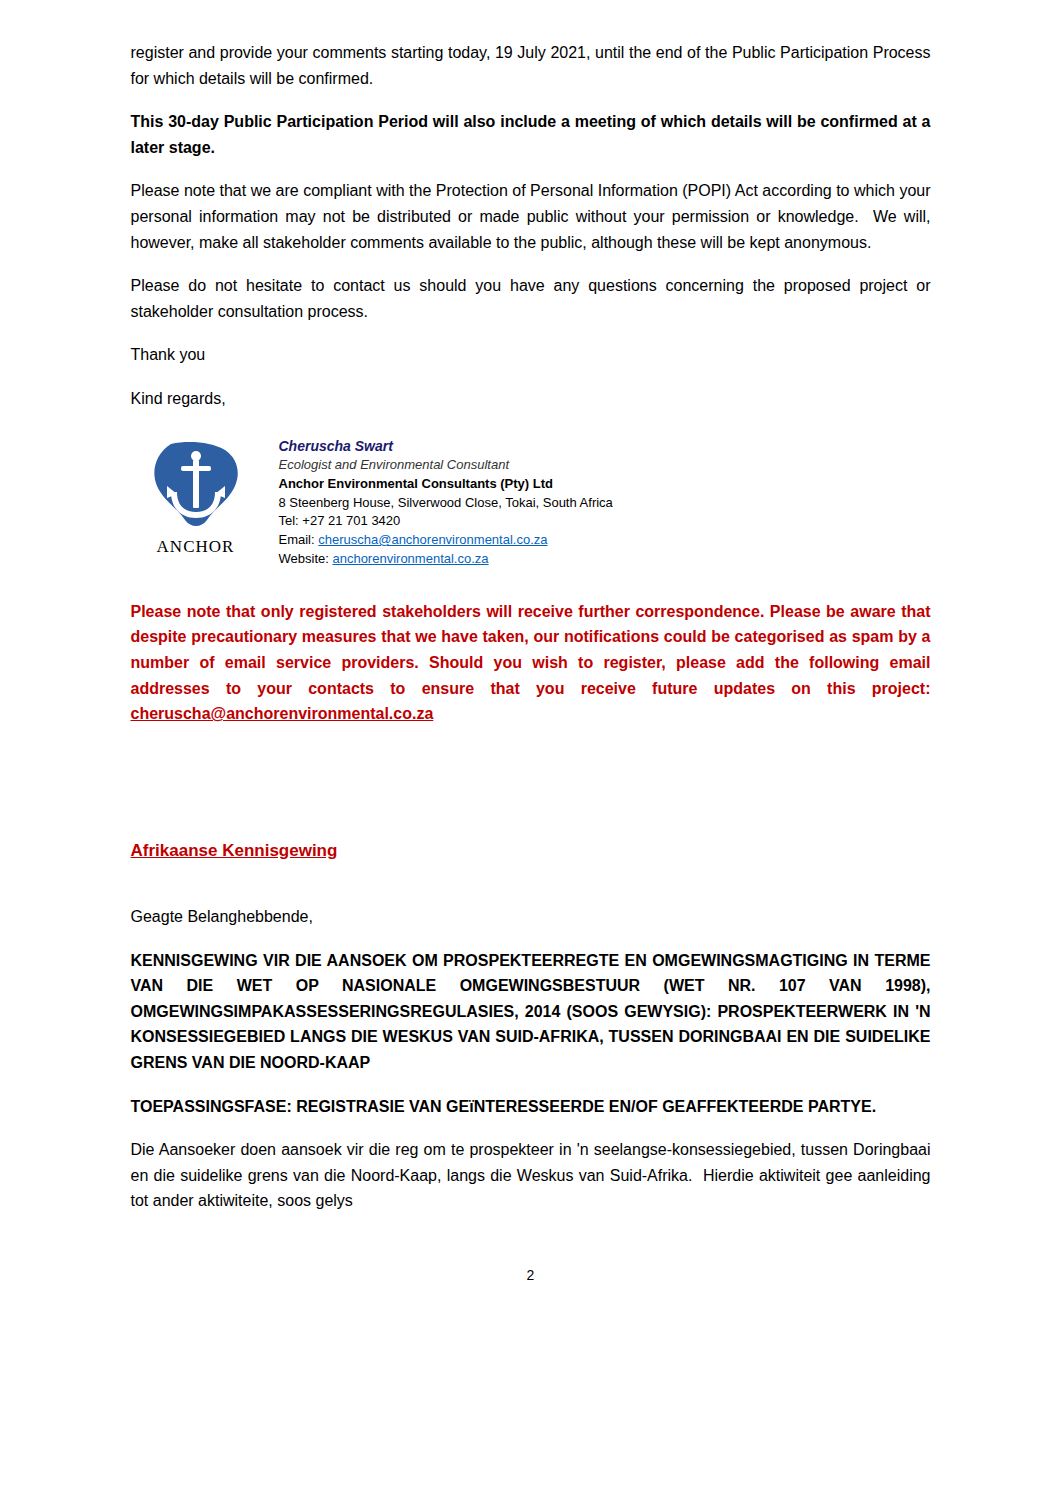register and provide your comments starting today, 19 July 2021, until the end of the Public Participation Process for which details will be confirmed.
This 30-day Public Participation Period will also include a meeting of which details will be confirmed at a later stage.
Please note that we are compliant with the Protection of Personal Information (POPI) Act according to which your personal information may not be distributed or made public without your permission or knowledge. We will, however, make all stakeholder comments available to the public, although these will be kept anonymous.
Please do not hesitate to contact us should you have any questions concerning the proposed project or stakeholder consultation process.
Thank you
Kind regards,
ANCHOR
Cheruscha Swart
Ecologist and Environmental Consultant
Anchor Environmental Consultants (Pty) Ltd
8 Steenberg House, Silverwood Close, Tokai, South Africa
Tel: +27 21 701 3420
Email: cheruscha@anchorenvironmental.co.za
Website: anchorenvironmental.co.za
Please note that only registered stakeholders will receive further correspondence. Please be aware that despite precautionary measures that we have taken, our notifications could be categorised as spam by a number of email service providers. Should you wish to register, please add the following email addresses to your contacts to ensure that you receive future updates on this project: cheruscha@anchorenvironmental.co.za
Afrikaanse Kennisgewing
Geagte Belanghebbende,
KENNISGEWING VIR DIE AANSOEK OM PROSPEKTEERREGTE EN OMGEWINGSMAGTIGING IN TERME VAN DIE WET OP NASIONALE OMGEWINGSBESTUUR (WET NR. 107 VAN 1998), OMGEWINGSIMPAKASSESSERINGSREGULASIES, 2014 (SOOS GEWYSIG): PROSPEKTEERWERK IN 'N KONSESSIEGEBIED LANGS DIE WESKUS VAN SUID-AFRIKA, TUSSEN DORINGBAAI EN DIE SUIDELIKE GRENS VAN DIE NOORD-KAAP
TOEPASSINGSFASE: REGISTRASIE VAN GEïNTERESSEERDE EN/OF GEAFFEKTEERDE PARTYE.
Die Aansoeker doen aansoek vir die reg om te prospekteer in 'n seelangse-konsessiegebied, tussen Doringbaai en die suidelike grens van die Noord-Kaap, langs die Weskus van Suid-Afrika. Hierdie aktiwiteit gee aanleiding tot ander aktiwiteite, soos gelys
2